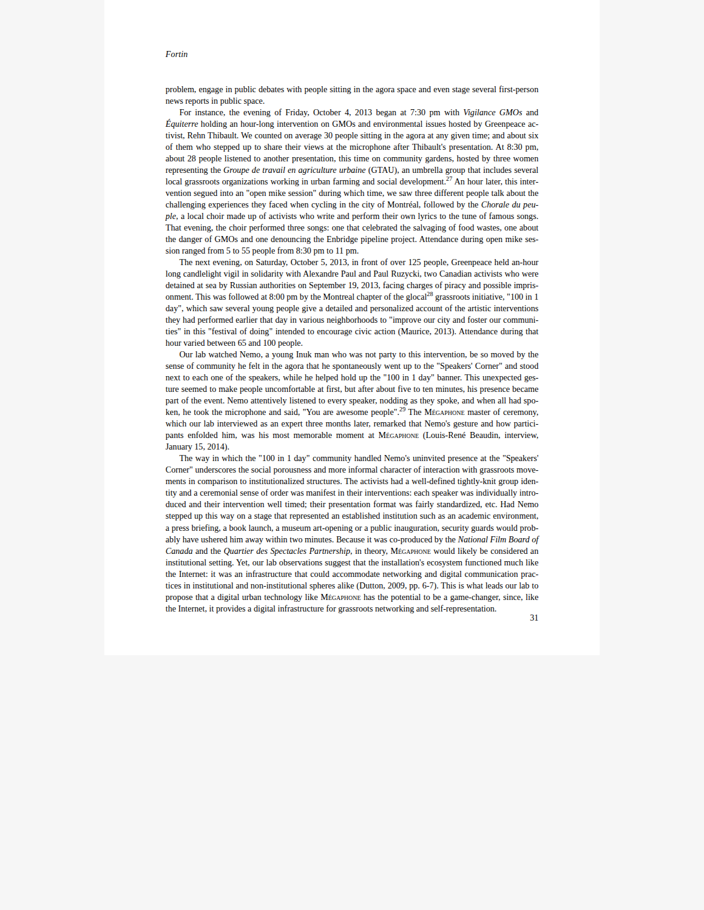Fortin
problem, engage in public debates with people sitting in the agora space and even stage several first-person news reports in public space.
For instance, the evening of Friday, October 4, 2013 began at 7:30 pm with Vigilance GMOs and Équiterre holding an hour-long intervention on GMOs and environmental issues hosted by Greenpeace activist, Rehn Thibault. We counted on average 30 people sitting in the agora at any given time; and about six of them who stepped up to share their views at the microphone after Thibault's presentation. At 8:30 pm, about 28 people listened to another presentation, this time on community gardens, hosted by three women representing the Groupe de travail en agriculture urbaine (GTAU), an umbrella group that includes several local grassroots organizations working in urban farming and social development.27 An hour later, this intervention segued into an "open mike session" during which time, we saw three different people talk about the challenging experiences they faced when cycling in the city of Montréal, followed by the Chorale du peuple, a local choir made up of activists who write and perform their own lyrics to the tune of famous songs. That evening, the choir performed three songs: one that celebrated the salvaging of food wastes, one about the danger of GMOs and one denouncing the Enbridge pipeline project. Attendance during open mike session ranged from 5 to 55 people from 8:30 pm to 11 pm.
The next evening, on Saturday, October 5, 2013, in front of over 125 people, Greenpeace held an-hour long candlelight vigil in solidarity with Alexandre Paul and Paul Ruzycki, two Canadian activists who were detained at sea by Russian authorities on September 19, 2013, facing charges of piracy and possible imprisonment. This was followed at 8:00 pm by the Montreal chapter of the glocal28 grassroots initiative, "100 in 1 day", which saw several young people give a detailed and personalized account of the artistic interventions they had performed earlier that day in various neighborhoods to "improve our city and foster our communities" in this "festival of doing" intended to encourage civic action (Maurice, 2013). Attendance during that hour varied between 65 and 100 people.
Our lab watched Nemo, a young Inuk man who was not party to this intervention, be so moved by the sense of community he felt in the agora that he spontaneously went up to the "Speakers' Corner" and stood next to each one of the speakers, while he helped hold up the "100 in 1 day" banner. This unexpected gesture seemed to make people uncomfortable at first, but after about five to ten minutes, his presence became part of the event. Nemo attentively listened to every speaker, nodding as they spoke, and when all had spoken, he took the microphone and said, "You are awesome people".29 The Mégaphone master of ceremony, which our lab interviewed as an expert three months later, remarked that Nemo's gesture and how participants enfolded him, was his most memorable moment at Mégaphone (Louis-René Beaudin, interview, January 15, 2014).
The way in which the "100 in 1 day" community handled Nemo's uninvited presence at the "Speakers' Corner" underscores the social porousness and more informal character of interaction with grassroots movements in comparison to institutionalized structures. The activists had a well-defined tightly-knit group identity and a ceremonial sense of order was manifest in their interventions: each speaker was individually introduced and their intervention well timed; their presentation format was fairly standardized, etc. Had Nemo stepped up this way on a stage that represented an established institution such as an academic environment, a press briefing, a book launch, a museum art-opening or a public inauguration, security guards would probably have ushered him away within two minutes. Because it was co-produced by the National Film Board of Canada and the Quartier des Spectacles Partnership, in theory, Mégaphone would likely be considered an institutional setting. Yet, our lab observations suggest that the installation's ecosystem functioned much like the Internet: it was an infrastructure that could accommodate networking and digital communication practices in institutional and non-institutional spheres alike (Dutton, 2009, pp. 6-7). This is what leads our lab to propose that a digital urban technology like Mégaphone has the potential to be a game-changer, since, like the Internet, it provides a digital infrastructure for grassroots networking and self-representation.
31